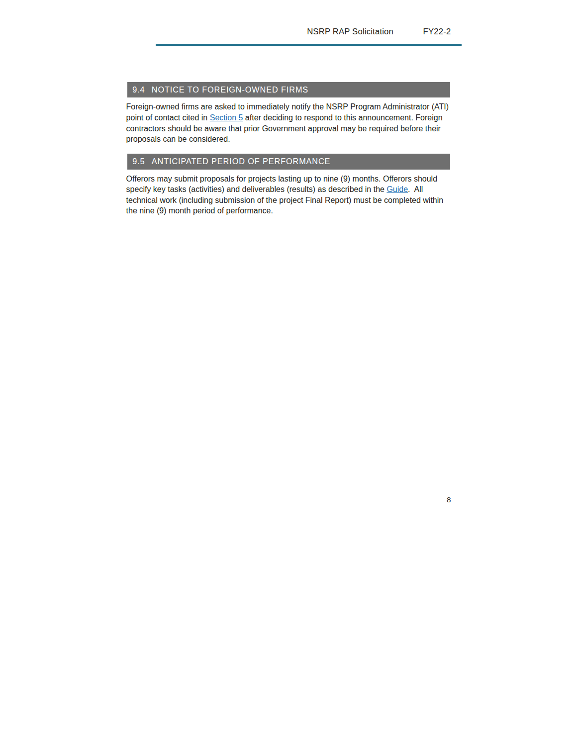NSRP RAP Solicitation FY22-2
9.4 Notice to Foreign-Owned Firms
Foreign-owned firms are asked to immediately notify the NSRP Program Administrator (ATI) point of contact cited in Section 5 after deciding to respond to this announcement. Foreign contractors should be aware that prior Government approval may be required before their proposals can be considered.
9.5 Anticipated Period of Performance
Offerors may submit proposals for projects lasting up to nine (9) months. Offerors should specify key tasks (activities) and deliverables (results) as described in the Guide. All technical work (including submission of the project Final Report) must be completed within the nine (9) month period of performance.
8